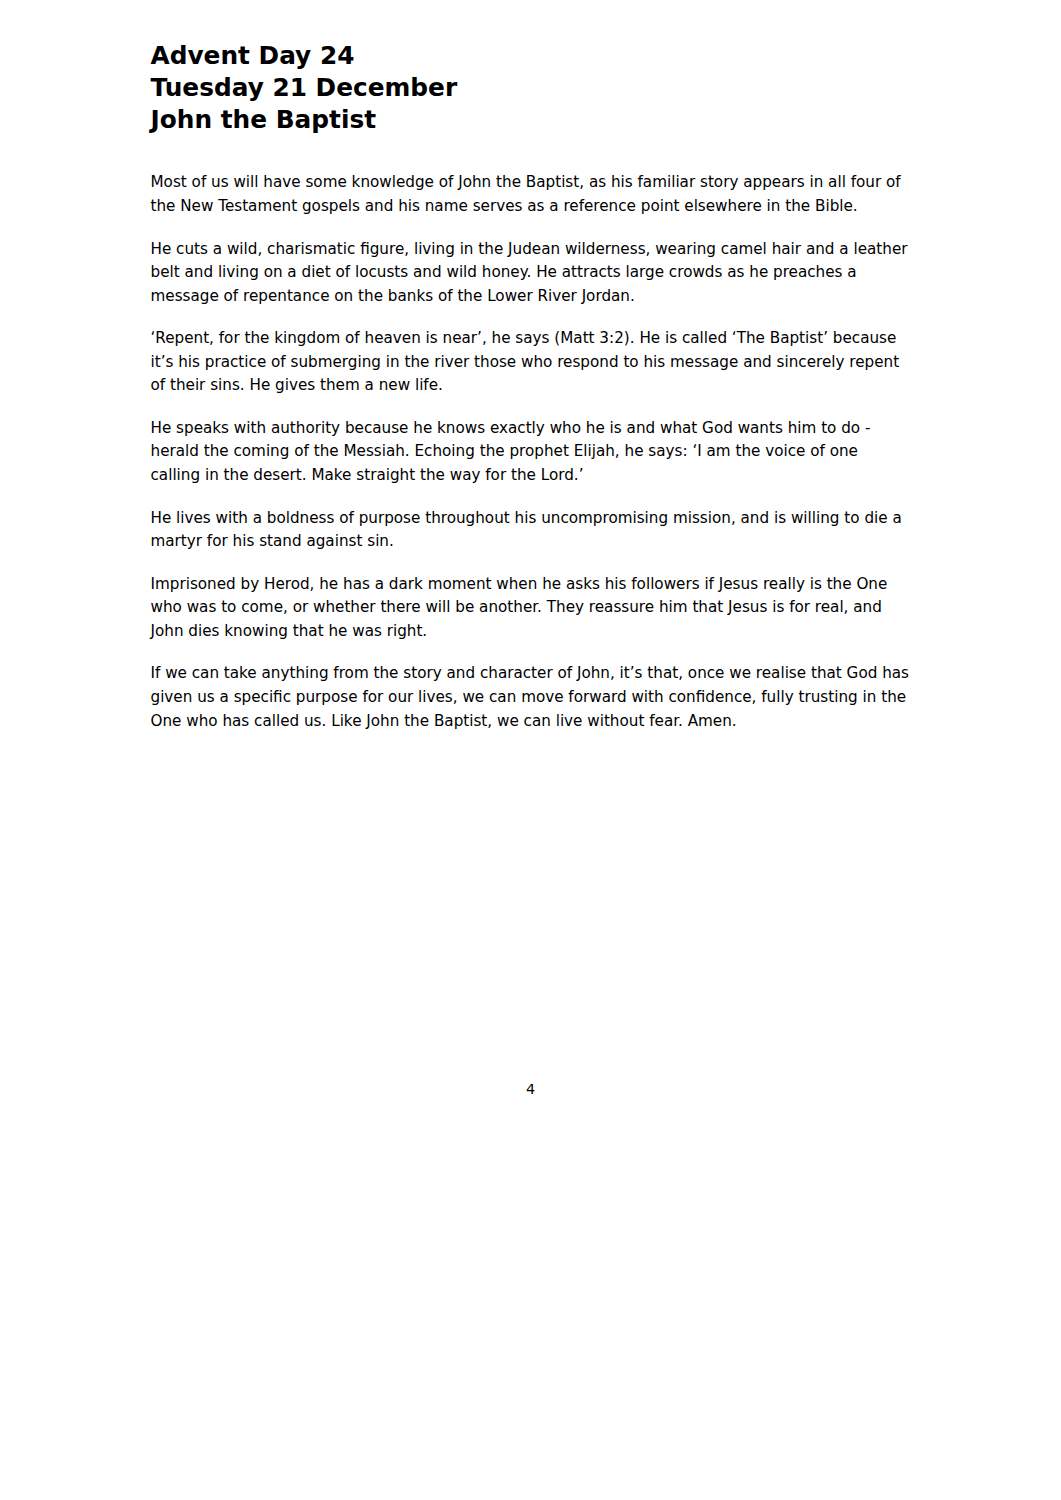Advent Day 24
Tuesday 21 December
John the Baptist
Most of us will have some knowledge of John the Baptist, as his familiar story appears in all four of the New Testament gospels and his name serves as a reference point elsewhere in the Bible.
He cuts a wild, charismatic figure, living in the Judean wilderness, wearing camel hair and a leather belt and living on a diet of locusts and wild honey. He attracts large crowds as he preaches a message of repentance on the banks of the Lower River Jordan.
‘Repent, for the kingdom of heaven is near’, he says (Matt 3:2). He is called ‘The Baptist’ because it’s his practice of submerging in the river those who respond to his message and sincerely repent of their sins. He gives them a new life.
He speaks with authority because he knows exactly who he is and what God wants him to do - herald the coming of the Messiah. Echoing the prophet Elijah, he says: ‘I am the voice of one calling in the desert. Make straight the way for the Lord.’
He lives with a boldness of purpose throughout his uncompromising mission, and is willing to die a martyr for his stand against sin.
Imprisoned by Herod, he has a dark moment when he asks his followers if Jesus really is the One who was to come, or whether there will be another. They reassure him that Jesus is for real, and John dies knowing that he was right.
If we can take anything from the story and character of John, it’s that, once we realise that God has given us a specific purpose for our lives, we can move forward with confidence, fully trusting in the One who has called us. Like John the Baptist, we can live without fear. Amen.
4